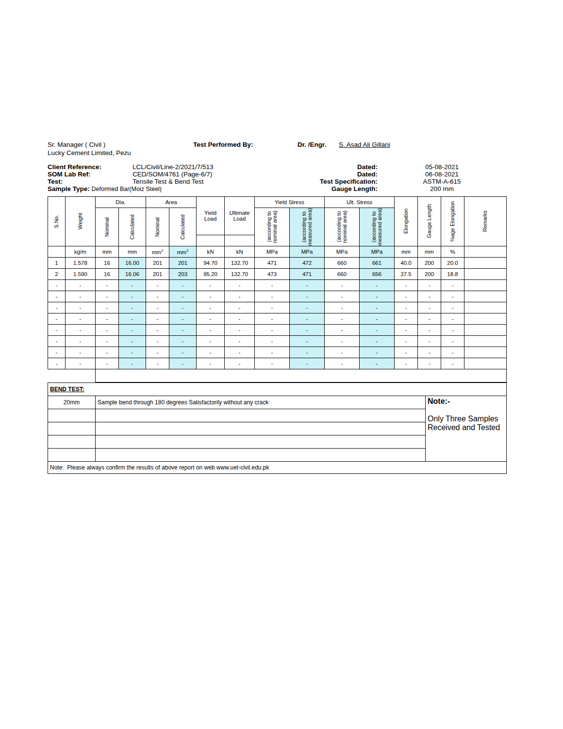| Sr. Manager ( Civil ) | Test Performed By: | Dr. /Engr. | S. Asad Ali Gillani |
| Lucky Cement Limited, Pezu |
| Client Reference: | LCL/Civil/Line-2/2021/7/513 | Dated: | 05-08-2021 |
| SOM Lab Ref: | CED/SOM/4761 (Page-6/7) | Dated: | 06-08-2021 |
| Test: | Tensile Test & Bend Test | Test Specification: | ASTM-A-615 |
| Sample Type: Deformed Bar(Moiz Steel) | Gauge Length: | 200 mm |
| S.No. | Weight | Dia. | Area | Yield Load | Ultimate Load | Yield Stress | Ult. Stress | Elongation | Gauge Length | %age Elongation | Remarks |
| Nominal | Calculated | Nominal | Calculated | (according to nominal area) | (according to measured area) | (according to nominal area) | (according to measured area) |
| | kg/m | mm | mm | mm 2 | mm 2 | kN | kN | MPa | MPa | MPa | MPa | mm | mm | % | |
| 1 | 1.578 | 16 | 16.00 | 201 | 201 | 94.70 | 132.70 | 471 | 472 | 660 | 661 | 40.0 | 200 | 20.0 | |
| 2 | 1.590 | 16 | 16.06 | 201 | 203 | 95.20 | 132.70 | 473 | 471 | 660 | 656 | 37.5 | 200 | 18.8 | |
| - | - | - | - | - | - | - | - | - | - | - | - | - | - | - | |
| - | - | - | - | - | - | - | - | - | - | - | - | - | - | - | |
| - | - | - | - | - | - | - | - | - | - | - | - | - | - | - | |
| - | - | - | - | - | - | - | - | - | - | - | - | - | - | - | |
| - | - | - | - | - | - | - | - | - | - | - | - | - | - | - | |
| - | - | - | - | - | - | - | - | - | - | - | - | - | - | - | |
| - | - | - | - | - | - | - | - | - | - | - | - | - | - | - | |
| - | - | - | - | - | - | - | - | - | - | - | - | - | - | - | |
| BEND TEST: |
| 20mm | Sample bend through 180 degrees Satisfactorily without any crack | Note:- Only Three Samples Received and Tested |
| Note: Please always confirm the results of above report on web www.uet-civil.edu.pk |